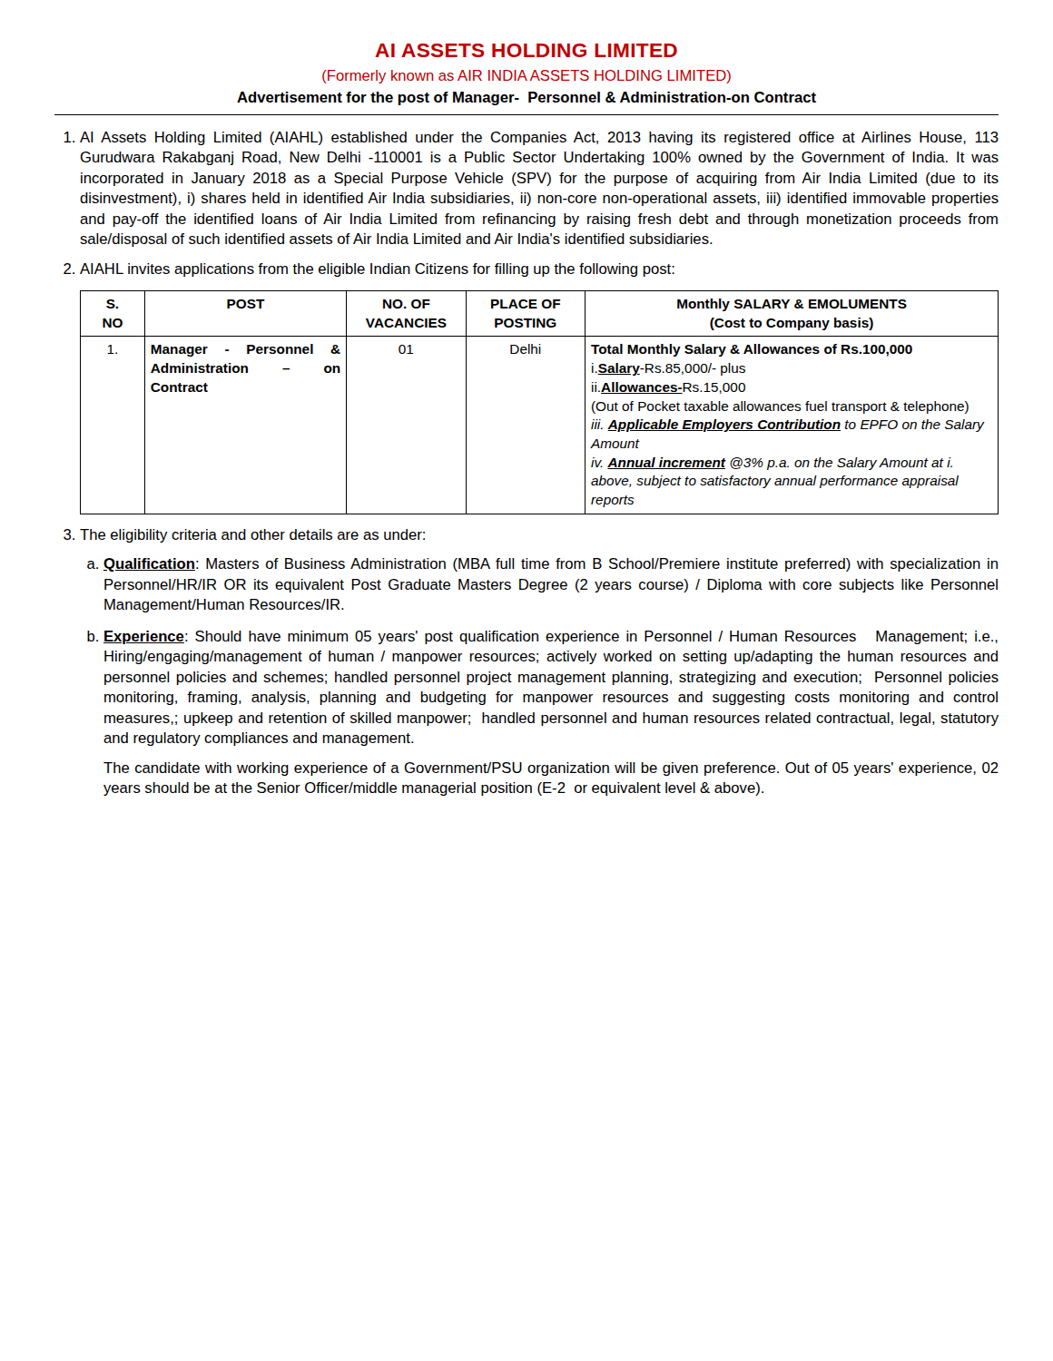AI ASSETS HOLDING LIMITED
(Formerly known as AIR INDIA ASSETS HOLDING LIMITED)
Advertisement for the post of Manager- Personnel & Administration-on Contract
AI Assets Holding Limited (AIAHL) established under the Companies Act, 2013 having its registered office at Airlines House, 113 Gurudwara Rakabganj Road, New Delhi -110001 is a Public Sector Undertaking 100% owned by the Government of India. It was incorporated in January 2018 as a Special Purpose Vehicle (SPV) for the purpose of acquiring from Air India Limited (due to its disinvestment), i) shares held in identified Air India subsidiaries, ii) non-core non-operational assets, iii) identified immovable properties and pay-off the identified loans of Air India Limited from refinancing by raising fresh debt and through monetization proceeds from sale/disposal of such identified assets of Air India Limited and Air India's identified subsidiaries.
AIAHL invites applications from the eligible Indian Citizens for filling up the following post:
| S. NO | POST | NO. OF VACANCIES | PLACE OF POSTING | Monthly SALARY & EMOLUMENTS (Cost to Company basis) |
| --- | --- | --- | --- | --- |
| 1. | Manager - Personnel & Administration – on Contract | 01 | Delhi | Total Monthly Salary & Allowances of Rs.100,000 i. Salary -Rs.85,000/- plus ii. Allowances- Rs.15,000 (Out of Pocket taxable allowances fuel transport & telephone) iii. Applicable Employers Contribution to EPFO on the Salary Amount iv. Annual increment @3% p.a. on the Salary Amount at i. above, subject to satisfactory annual performance appraisal reports |
The eligibility criteria and other details are as under:
Qualification: Masters of Business Administration (MBA full time from B School/Premiere institute preferred) with specialization in Personnel/HR/IR OR its equivalent Post Graduate Masters Degree (2 years course) / Diploma with core subjects like Personnel Management/Human Resources/IR.
Experience: Should have minimum 05 years' post qualification experience in Personnel / Human Resources Management; i.e., Hiring/engaging/management of human / manpower resources; actively worked on setting up/adapting the human resources and personnel policies and schemes; handled personnel project management planning, strategizing and execution; Personnel policies monitoring, framing, analysis, planning and budgeting for manpower resources and suggesting costs monitoring and control measures,; upkeep and retention of skilled manpower; handled personnel and human resources related contractual, legal, statutory and regulatory compliances and management.
The candidate with working experience of a Government/PSU organization will be given preference. Out of 05 years' experience, 02 years should be at the Senior Officer/middle managerial position (E-2 or equivalent level & above).